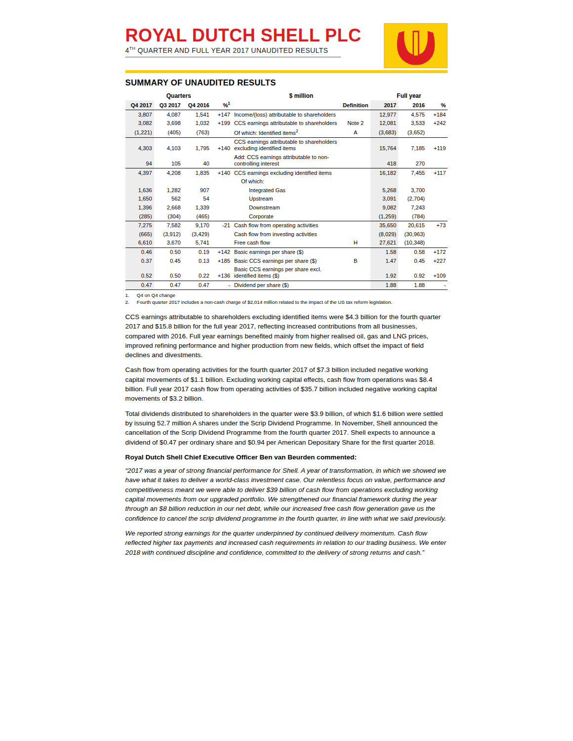ROYAL DUTCH SHELL PLC
4TH QUARTER AND FULL YEAR 2017 UNAUDITED RESULTS
SUMMARY OF UNAUDITED RESULTS
| Quarters | $ million | Full year |
| --- | --- | --- |
| Q4 2017 | Q3 2017 | Q4 2016 | % 1 | | Definition | 2017 | 2016 | % |
| 3,807 | 4,087 | 1,541 | +147 | Income/(loss) attributable to shareholders | | 12,977 | 4,575 | +184 |
| 3,082 | 3,698 | 1,032 | +199 | CCS earnings attributable to shareholders | Note 2 | 12,081 | 3,533 | +242 |
| (1,221) | (405) | (763) | | Of which: Identified items 2 | A | (3,683) | (3,652) | |
| 4,303 | 4,103 | 1,795 | +140 | CCS earnings attributable to shareholders excluding identified items | | 15,764 | 7,185 | +119 |
| 94 | 105 | 40 | | Add: CCS earnings attributable to non-controlling interest | | 418 | 270 | |
| 4,397 | 4,208 | 1,835 | +140 | CCS earnings excluding identified items | | 16,182 | 7,455 | +117 |
| | | | | Of which: | | | | |
| 1,636 | 1,282 | 907 | | Integrated Gas | | 5,268 | 3,700 | |
| 1,650 | 562 | 54 | | Upstream | | 3,091 | (2,704) | |
| 1,396 | 2,668 | 1,339 | | Downstream | | 9,082 | 7,243 | |
| (285) | (304) | (465) | | Corporate | | (1,259) | (784) | |
| 7,275 | 7,582 | 9,170 | -21 | Cash flow from operating activities | | 35,650 | 20,615 | +73 |
| (665) | (3,912) | (3,429) | | Cash flow from investing activities | | (8,029) | (30,963) | |
| 6,610 | 3,670 | 5,741 | | Free cash flow | H | 27,621 | (10,348) | |
| 0.46 | 0.50 | 0.19 | +142 | Basic earnings per share ($) | | 1.58 | 0.58 | +172 |
| 0.37 | 0.45 | 0.13 | +185 | Basic CCS earnings per share ($) | B | 1.47 | 0.45 | +227 |
| 0.52 | 0.50 | 0.22 | +136 | Basic CCS earnings per share excl. identified items ($) | | 1.92 | 0.92 | +109 |
| 0.47 | 0.47 | 0.47 | - | Dividend per share ($) | | 1.88 | 1.88 | - |
1. Q4 on Q4 change
2. Fourth quarter 2017 includes a non-cash charge of $2,014 million related to the impact of the US tax reform legislation.
CCS earnings attributable to shareholders excluding identified items were $4.3 billion for the fourth quarter 2017 and $15.8 billion for the full year 2017, reflecting increased contributions from all businesses, compared with 2016. Full year earnings benefited mainly from higher realised oil, gas and LNG prices, improved refining performance and higher production from new fields, which offset the impact of field declines and divestments.
Cash flow from operating activities for the fourth quarter 2017 of $7.3 billion included negative working capital movements of $1.1 billion. Excluding working capital effects, cash flow from operations was $8.4 billion. Full year 2017 cash flow from operating activities of $35.7 billion included negative working capital movements of $3.2 billion.
Total dividends distributed to shareholders in the quarter were $3.9 billion, of which $1.6 billion were settled by issuing 52.7 million A shares under the Scrip Dividend Programme. In November, Shell announced the cancellation of the Scrip Dividend Programme from the fourth quarter 2017. Shell expects to announce a dividend of $0.47 per ordinary share and $0.94 per American Depositary Share for the first quarter 2018.
Royal Dutch Shell Chief Executive Officer Ben van Beurden commented:
“2017 was a year of strong financial performance for Shell. A year of transformation, in which we showed we have what it takes to deliver a world-class investment case. Our relentless focus on value, performance and competitiveness meant we were able to deliver $39 billion of cash flow from operations excluding working capital movements from our upgraded portfolio. We strengthened our financial framework during the year through an $8 billion reduction in our net debt, while our increased free cash flow generation gave us the confidence to cancel the scrip dividend programme in the fourth quarter, in line with what we said previously.
We reported strong earnings for the quarter underpinned by continued delivery momentum. Cash flow reflected higher tax payments and increased cash requirements in relation to our trading business. We enter 2018 with continued discipline and confidence, committed to the delivery of strong returns and cash.”